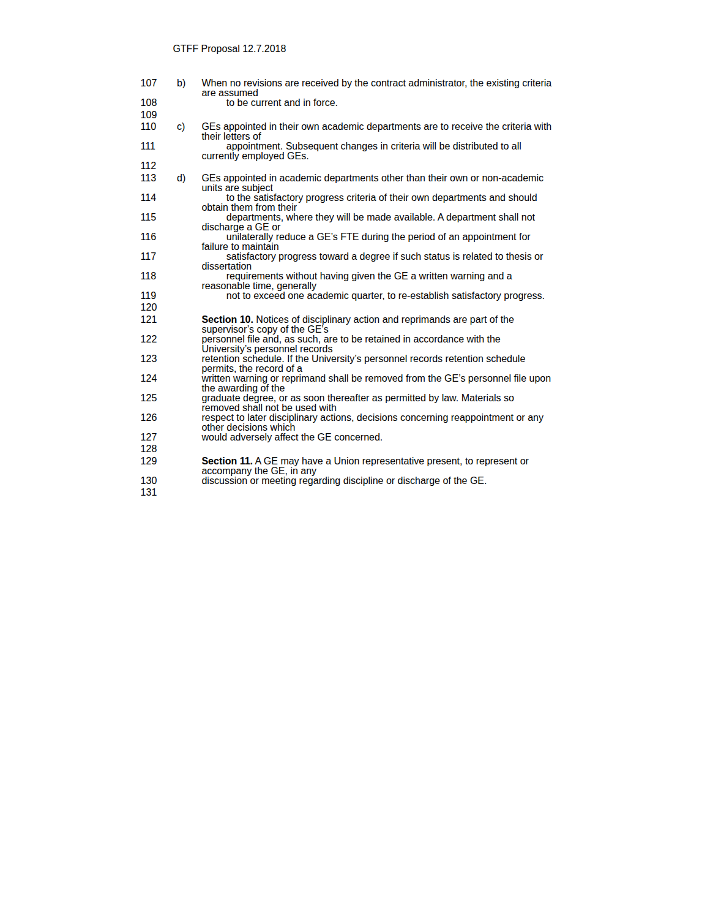GTFF Proposal 12.7.2018
| 107 | b) | When no revisions are received by the contract administrator, the existing criteria are assumed |
| 108 | | to be current and in force. |
| 109 | | |
| 110 | c) | GEs appointed in their own academic departments are to receive the criteria with their letters of |
| 111 | | appointment. Subsequent changes in criteria will be distributed to all currently employed GEs. |
| 112 | | |
| 113 | d) | GEs appointed in academic departments other than their own or non-academic units are subject |
| 114 | | to the satisfactory progress criteria of their own departments and should obtain them from their |
| 115 | | departments, where they will be made available. A department shall not discharge a GE or |
| 116 | | unilaterally reduce a GE’s FTE during the period of an appointment for failure to maintain |
| 117 | | satisfactory progress toward a degree if such status is related to thesis or dissertation |
| 118 | | requirements without having given the GE a written warning and a reasonable time, generally |
| 119 | | not to exceed one academic quarter, to re-establish satisfactory progress. |
| 120 | | |
| 121 | | Section 10. Notices of disciplinary action and reprimands are part of the supervisor’s copy of the GE’s |
| 122 | | personnel file and, as such, are to be retained in accordance with the University’s personnel records |
| 123 | | retention schedule. If the University’s personnel records retention schedule permits, the record of a |
| 124 | | written warning or reprimand shall be removed from the GE’s personnel file upon the awarding of the |
| 125 | | graduate degree, or as soon thereafter as permitted by law. Materials so removed shall not be used with |
| 126 | | respect to later disciplinary actions, decisions concerning reappointment or any other decisions which |
| 127 | | would adversely affect the GE concerned. |
| 128 | | |
| 129 | | Section 11. A GE may have a Union representative present, to represent or accompany the GE, in any |
| 130 | | discussion or meeting regarding discipline or discharge of the GE. |
| 131 | | |